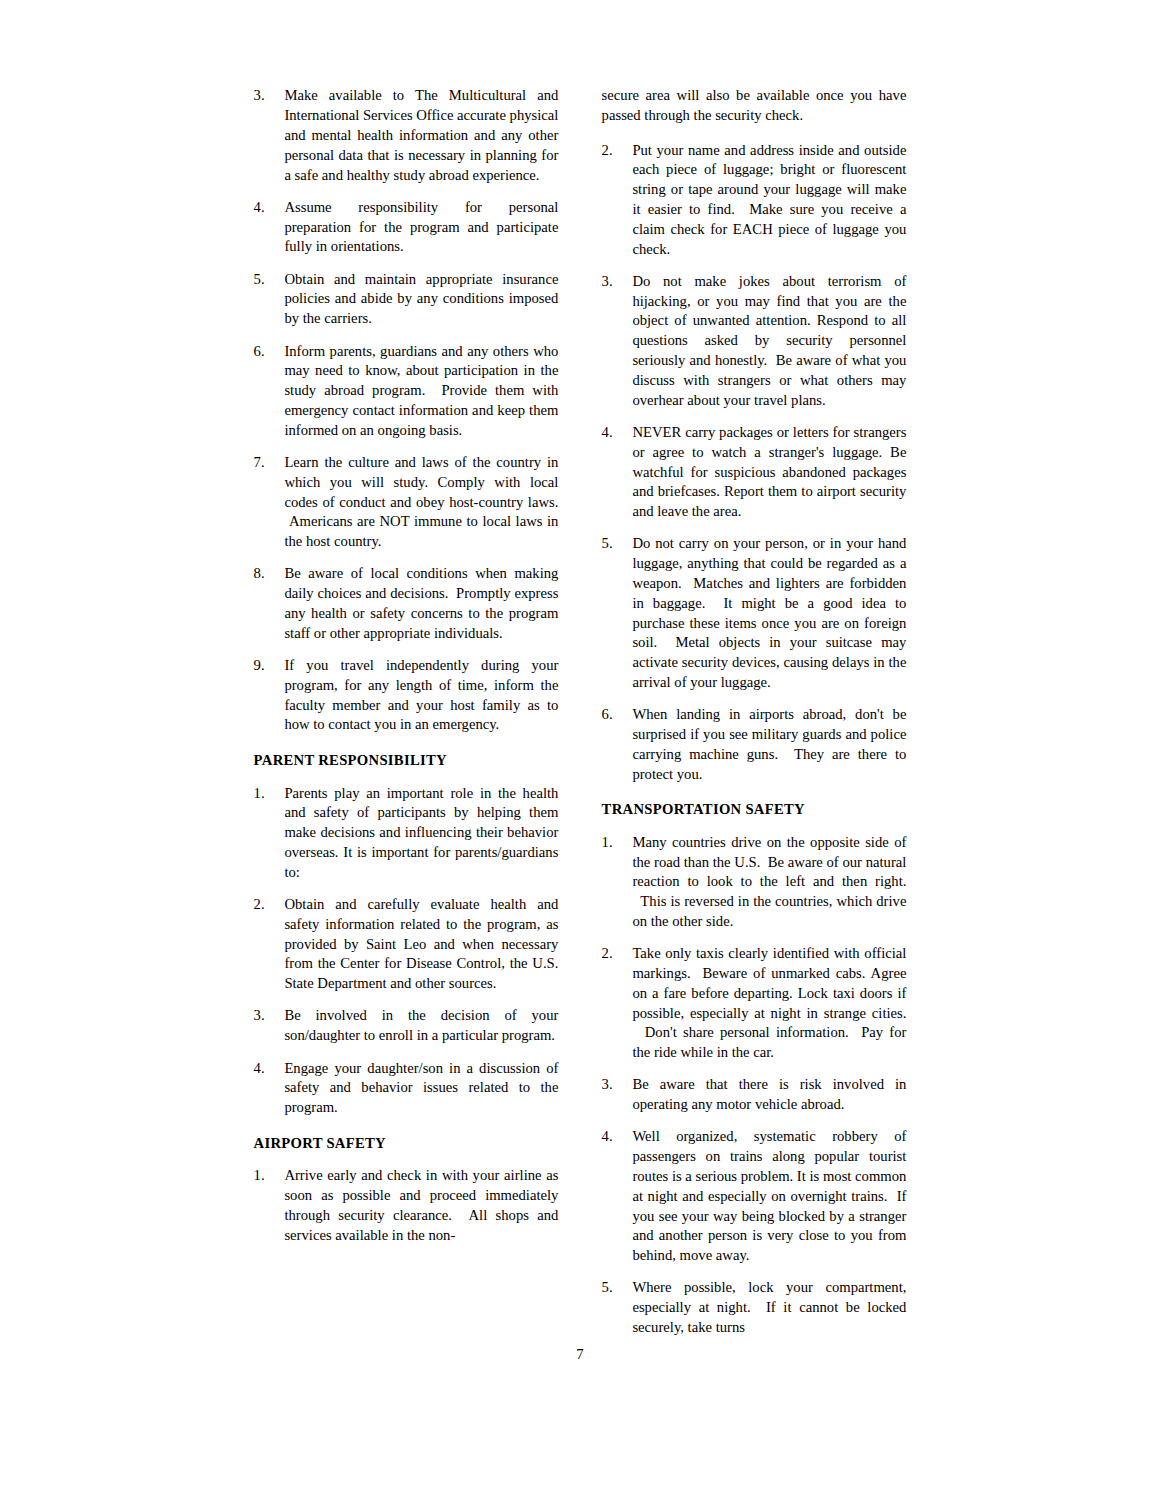3. Make available to The Multicultural and International Services Office accurate physical and mental health information and any other personal data that is necessary in planning for a safe and healthy study abroad experience.
4. Assume responsibility for personal preparation for the program and participate fully in orientations.
5. Obtain and maintain appropriate insurance policies and abide by any conditions imposed by the carriers.
6. Inform parents, guardians and any others who may need to know, about participation in the study abroad program. Provide them with emergency contact information and keep them informed on an ongoing basis.
7. Learn the culture and laws of the country in which you will study. Comply with local codes of conduct and obey host-country laws. Americans are NOT immune to local laws in the host country.
8. Be aware of local conditions when making daily choices and decisions. Promptly express any health or safety concerns to the program staff or other appropriate individuals.
9. If you travel independently during your program, for any length of time, inform the faculty member and your host family as to how to contact you in an emergency.
PARENT RESPONSIBILITY
1. Parents play an important role in the health and safety of participants by helping them make decisions and influencing their behavior overseas. It is important for parents/guardians to:
2. Obtain and carefully evaluate health and safety information related to the program, as provided by Saint Leo and when necessary from the Center for Disease Control, the U.S. State Department and other sources.
3. Be involved in the decision of your son/daughter to enroll in a particular program.
4. Engage your daughter/son in a discussion of safety and behavior issues related to the program.
AIRPORT SAFETY
1. Arrive early and check in with your airline as soon as possible and proceed immediately through security clearance. All shops and services available in the non-
secure area will also be available once you have passed through the security check.
2. Put your name and address inside and outside each piece of luggage; bright or fluorescent string or tape around your luggage will make it easier to find. Make sure you receive a claim check for EACH piece of luggage you check.
3. Do not make jokes about terrorism of hijacking, or you may find that you are the object of unwanted attention. Respond to all questions asked by security personnel seriously and honestly. Be aware of what you discuss with strangers or what others may overhear about your travel plans.
4. NEVER carry packages or letters for strangers or agree to watch a stranger's luggage. Be watchful for suspicious abandoned packages and briefcases. Report them to airport security and leave the area.
5. Do not carry on your person, or in your hand luggage, anything that could be regarded as a weapon. Matches and lighters are forbidden in baggage. It might be a good idea to purchase these items once you are on foreign soil. Metal objects in your suitcase may activate security devices, causing delays in the arrival of your luggage.
6. When landing in airports abroad, don't be surprised if you see military guards and police carrying machine guns. They are there to protect you.
TRANSPORTATION SAFETY
1. Many countries drive on the opposite side of the road than the U.S. Be aware of our natural reaction to look to the left and then right. This is reversed in the countries, which drive on the other side.
2. Take only taxis clearly identified with official markings. Beware of unmarked cabs. Agree on a fare before departing. Lock taxi doors if possible, especially at night in strange cities. Don't share personal information. Pay for the ride while in the car.
3. Be aware that there is risk involved in operating any motor vehicle abroad.
4. Well organized, systematic robbery of passengers on trains along popular tourist routes is a serious problem. It is most common at night and especially on overnight trains. If you see your way being blocked by a stranger and another person is very close to you from behind, move away.
5. Where possible, lock your compartment, especially at night. If it cannot be locked securely, take turns
7